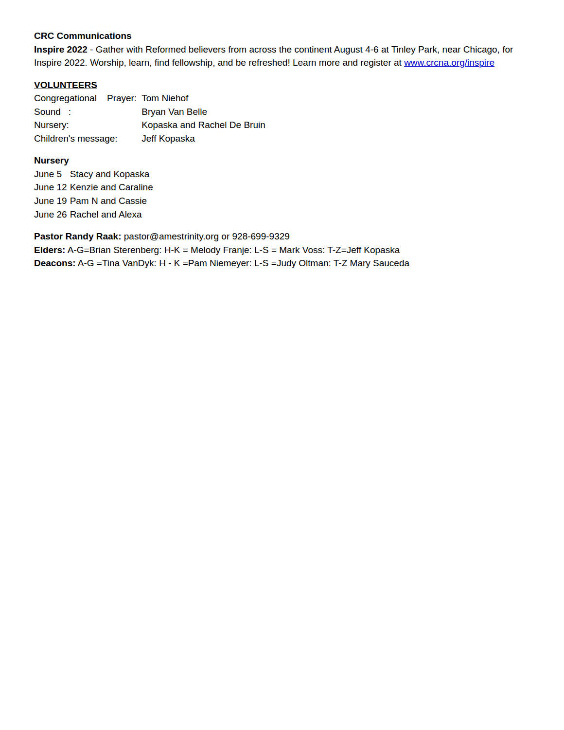CRC Communications
Inspire 2022 - Gather with Reformed believers from across the continent August 4-6 at Tinley Park, near Chicago, for Inspire 2022. Worship, learn, find fellowship, and be refreshed! Learn more and register at www.crcna.org/inspire
VOLUNTEERS
| Congregational Prayer: | Tom Niehof |
| Sound : | Bryan Van Belle |
| Nursery: | Kopaska and Rachel De Bruin |
| Children's message: | Jeff Kopaska |
Nursery
| June 5 | Stacy and Kopaska |
| June 12 | Kenzie and Caraline |
| June 19 | Pam N and Cassie |
| June 26 | Rachel and Alexa |
Pastor Randy Raak: pastor@amestrinity.org or 928-699-9329
Elders: A-G=Brian Sterenberg: H-K = Melody Franje: L-S = Mark Voss: T-Z=Jeff Kopaska
Deacons: A-G =Tina VanDyk: H - K =Pam Niemeyer: L-S =Judy Oltman: T-Z Mary Sauceda